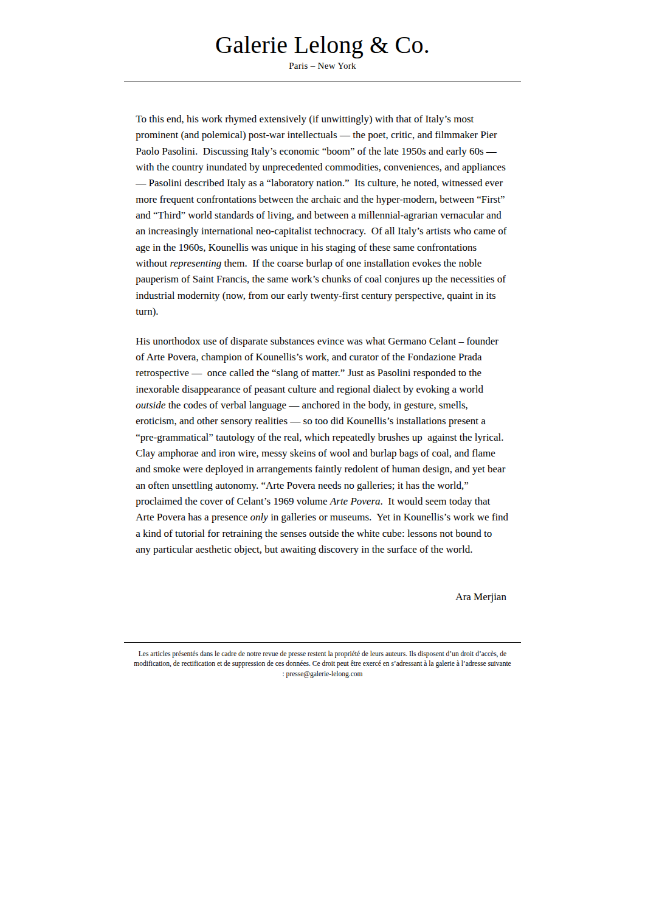Galerie Lelong & Co.
Paris – New York
To this end, his work rhymed extensively (if unwittingly) with that of Italy’s most prominent (and polemical) post-war intellectuals — the poet, critic, and filmmaker Pier Paolo Pasolini. Discussing Italy’s economic “boom” of the late 1950s and early 60s — with the country inundated by unprecedented commodities, conveniences, and appliances — Pasolini described Italy as a “laboratory nation.” Its culture, he noted, witnessed ever more frequent confrontations between the archaic and the hyper-modern, between “First” and “Third” world standards of living, and between a millennial-agrarian vernacular and an increasingly international neo-capitalist technocracy. Of all Italy’s artists who came of age in the 1960s, Kounellis was unique in his staging of these same confrontations without representing them. If the coarse burlap of one installation evokes the noble pauperism of Saint Francis, the same work’s chunks of coal conjures up the necessities of industrial modernity (now, from our early twenty-first century perspective, quaint in its turn).
His unorthodox use of disparate substances evince was what Germano Celant – founder of Arte Povera, champion of Kounellis’s work, and curator of the Fondazione Prada retrospective — once called the “slang of matter.” Just as Pasolini responded to the inexorable disappearance of peasant culture and regional dialect by evoking a world outside the codes of verbal language — anchored in the body, in gesture, smells, eroticism, and other sensory realities — so too did Kounellis’s installations present a “pre-grammatical” tautology of the real, which repeatedly brushes up against the lyrical. Clay amphorae and iron wire, messy skeins of wool and burlap bags of coal, and flame and smoke were deployed in arrangements faintly redolent of human design, and yet bear an often unsettling autonomy. “Arte Povera needs no galleries; it has the world,” proclaimed the cover of Celant’s 1969 volume Arte Povera. It would seem today that Arte Povera has a presence only in galleries or museums. Yet in Kounellis’s work we find a kind of tutorial for retraining the senses outside the white cube: lessons not bound to any particular aesthetic object, but awaiting discovery in the surface of the world.
Ara Merjian
Les articles présentés dans le cadre de notre revue de presse restent la propriété de leurs auteurs. Ils disposent d’un droit d’accès, de modification, de rectification et de suppression de ces données. Ce droit peut être exercé en s’adressant à la galerie à l’adresse suivante : presse@galerie-lelong.com